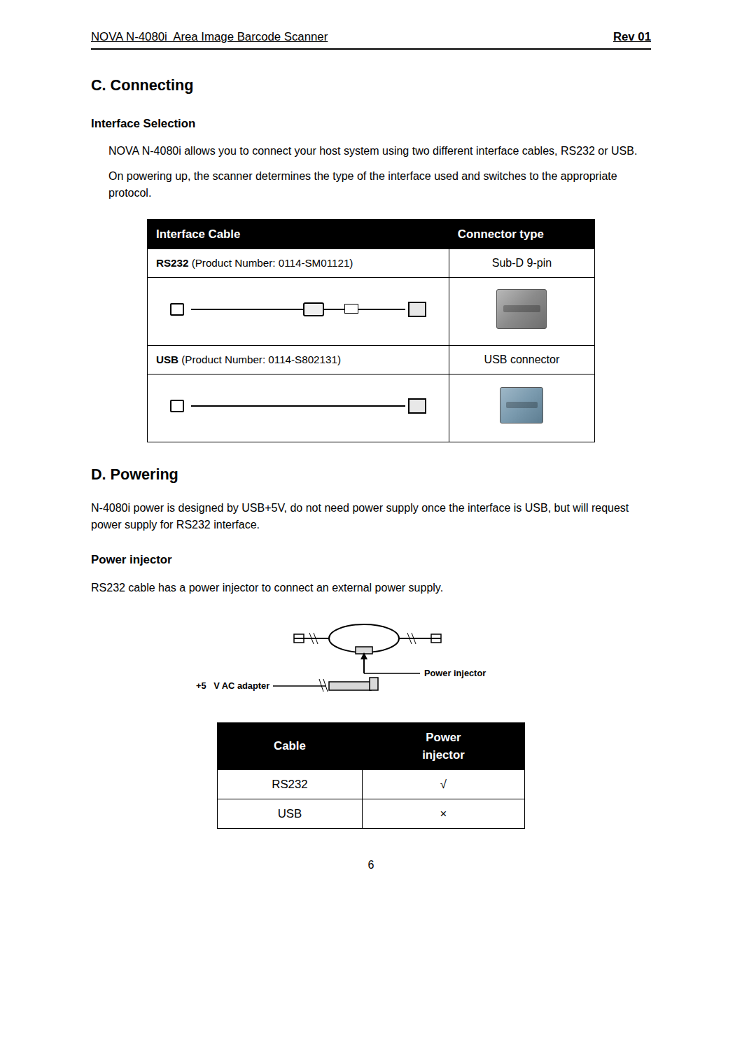NOVA N-4080i Area Image Barcode Scanner Rev 01
C. Connecting
Interface Selection
NOVA N-4080i allows you to connect your host system using two different interface cables, RS232 or USB.
On powering up, the scanner determines the type of the interface used and switches to the appropriate protocol.
| Interface Cable | Connector type |
| --- | --- |
| RS232 (Product Number: 0114-SM01121) | Sub-D 9-pin |
| USB (Product Number: 0114-S802131) | USB connector |
D. Powering
N-4080i power is designed by USB+5V, do not need power supply once the interface is USB, but will request power supply for RS232 interface.
Power injector
RS232 cable has a power injector to connect an external power supply.
Power injector +5 V AC adapter
| Cable | Power injector |
| --- | --- |
| RS232 | √ |
| USB | × |
6